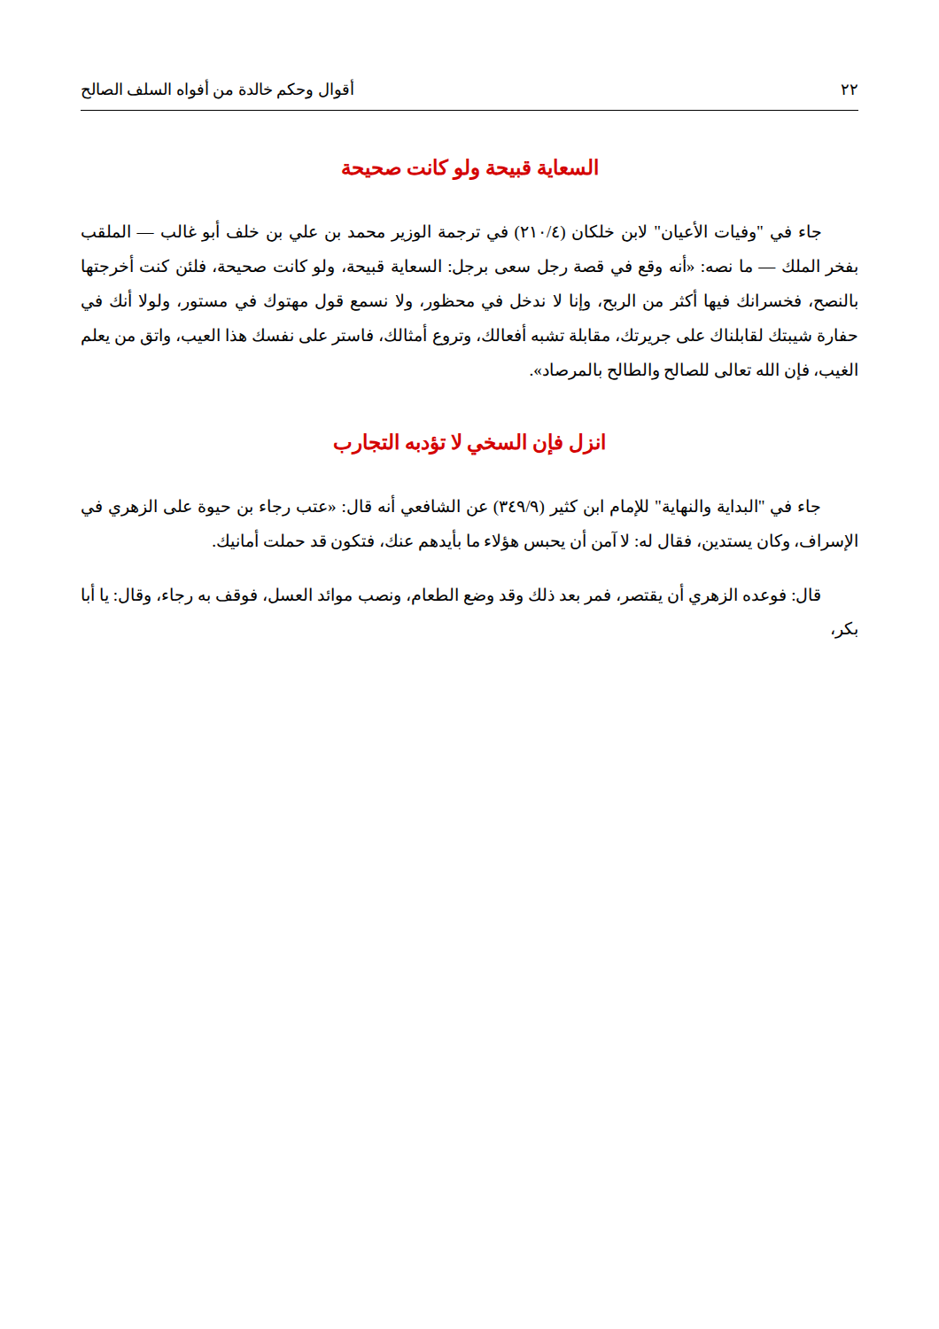٢٢ أقوال وحكم خالدة من أفواه السلف الصالح
السعاية قبيحة ولو كانت صحيحة
جاء في "وفيات الأعيان" لابن خلكان (٢١٠/٤) في ترجمة الوزير محمد بن علي بن خلف أبو غالب — الملقب بفخر الملك — ما نصه: «أنه وقع في قصة رجل سعى برجل: السعاية قبيحة، ولو كانت صحيحة، فلئن كنت أخرجتها بالنصح، فخسرانك فيها أكثر من الربح، وإنا لا ندخل في محظور، ولا نسمع قول مهتوك في مستور، ولولا أنك في حفارة شيبتك لقابلناك على جريرتك، مقابلة تشبه أفعالك، وتروع أمثالك، فاستر على نفسك هذا العيب، واتق من يعلم الغيب، فإن الله تعالى للصالح والطالح بالمرصاد».
انزل فإن السخي لا تؤدبه التجارب
جاء في "البداية والنهاية" للإمام ابن كثير (٣٤٩/٩) عن الشافعي أنه قال: «عتب رجاء بن حيوة على الزهري في الإسراف، وكان يستدين، فقال له: لا آمن أن يحبس هؤلاء ما بأيدهم عنك، فتكون قد حملت أمانيك.
قال: فوعده الزهري أن يقتصر، فمر بعد ذلك وقد وضع الطعام، ونصب موائد العسل، فوقف به رجاء، وقال: يا أبا بكر،